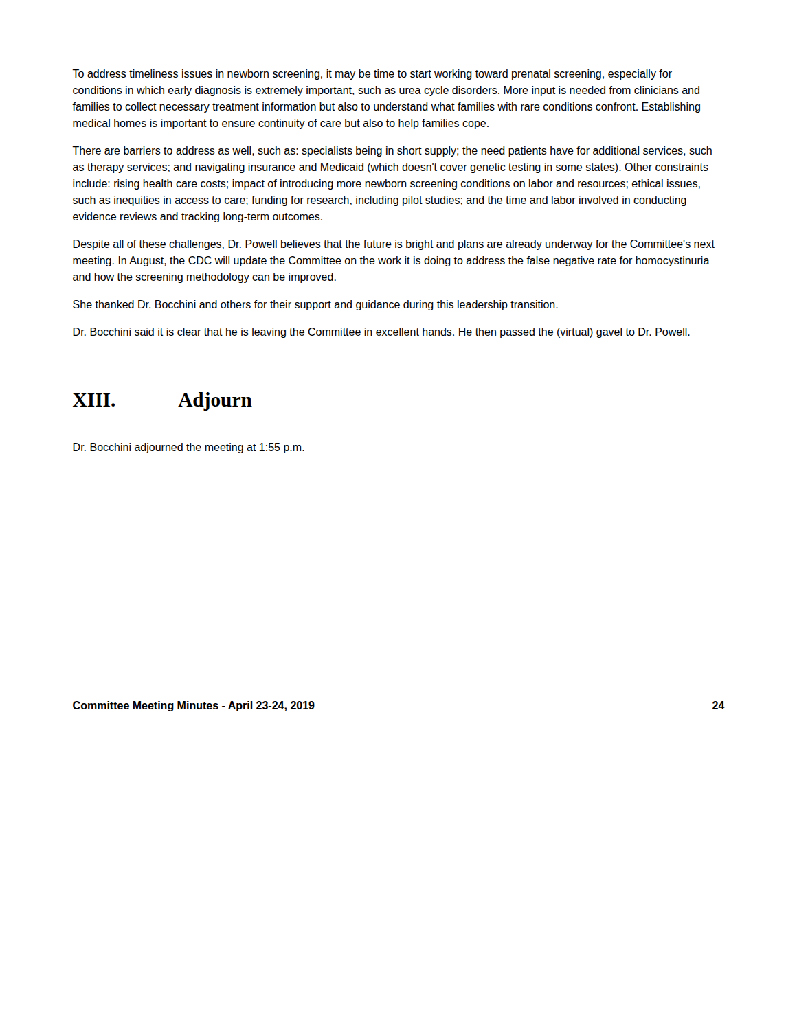To address timeliness issues in newborn screening, it may be time to start working toward prenatal screening, especially for conditions in which early diagnosis is extremely important, such as urea cycle disorders. More input is needed from clinicians and families to collect necessary treatment information but also to understand what families with rare conditions confront. Establishing medical homes is important to ensure continuity of care but also to help families cope.
There are barriers to address as well, such as: specialists being in short supply; the need patients have for additional services, such as therapy services; and navigating insurance and Medicaid (which doesn't cover genetic testing in some states). Other constraints include: rising health care costs; impact of introducing more newborn screening conditions on labor and resources; ethical issues, such as inequities in access to care; funding for research, including pilot studies; and the time and labor involved in conducting evidence reviews and tracking long-term outcomes.
Despite all of these challenges, Dr. Powell believes that the future is bright and plans are already underway for the Committee's next meeting. In August, the CDC will update the Committee on the work it is doing to address the false negative rate for homocystinuria and how the screening methodology can be improved.
She thanked Dr. Bocchini and others for their support and guidance during this leadership transition.
Dr. Bocchini said it is clear that he is leaving the Committee in excellent hands. He then passed the (virtual) gavel to Dr. Powell.
XIII. Adjourn
Dr. Bocchini adjourned the meeting at 1:55 p.m.
Committee Meeting Minutes - April 23-24, 2019 24